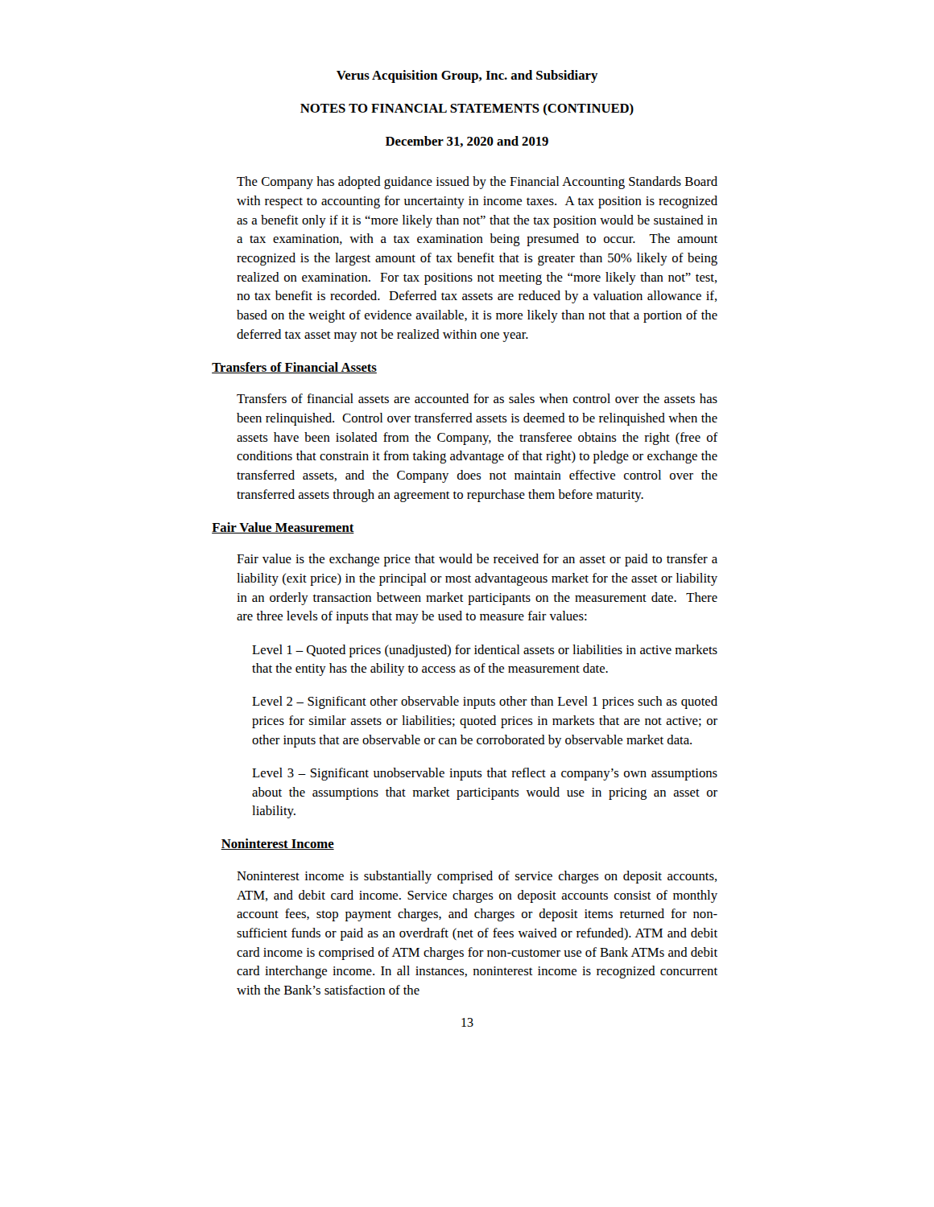Verus Acquisition Group, Inc. and Subsidiary
NOTES TO FINANCIAL STATEMENTS (CONTINUED)
December 31, 2020 and 2019
The Company has adopted guidance issued by the Financial Accounting Standards Board with respect to accounting for uncertainty in income taxes. A tax position is recognized as a benefit only if it is “more likely than not” that the tax position would be sustained in a tax examination, with a tax examination being presumed to occur. The amount recognized is the largest amount of tax benefit that is greater than 50% likely of being realized on examination. For tax positions not meeting the “more likely than not” test, no tax benefit is recorded. Deferred tax assets are reduced by a valuation allowance if, based on the weight of evidence available, it is more likely than not that a portion of the deferred tax asset may not be realized within one year.
Transfers of Financial Assets
Transfers of financial assets are accounted for as sales when control over the assets has been relinquished. Control over transferred assets is deemed to be relinquished when the assets have been isolated from the Company, the transferee obtains the right (free of conditions that constrain it from taking advantage of that right) to pledge or exchange the transferred assets, and the Company does not maintain effective control over the transferred assets through an agreement to repurchase them before maturity.
Fair Value Measurement
Fair value is the exchange price that would be received for an asset or paid to transfer a liability (exit price) in the principal or most advantageous market for the asset or liability in an orderly transaction between market participants on the measurement date. There are three levels of inputs that may be used to measure fair values:
Level 1 – Quoted prices (unadjusted) for identical assets or liabilities in active markets that the entity has the ability to access as of the measurement date.
Level 2 – Significant other observable inputs other than Level 1 prices such as quoted prices for similar assets or liabilities; quoted prices in markets that are not active; or other inputs that are observable or can be corroborated by observable market data.
Level 3 – Significant unobservable inputs that reflect a company’s own assumptions about the assumptions that market participants would use in pricing an asset or liability.
Noninterest Income
Noninterest income is substantially comprised of service charges on deposit accounts, ATM, and debit card income. Service charges on deposit accounts consist of monthly account fees, stop payment charges, and charges or deposit items returned for non-sufficient funds or paid as an overdraft (net of fees waived or refunded). ATM and debit card income is comprised of ATM charges for non-customer use of Bank ATMs and debit card interchange income. In all instances, noninterest income is recognized concurrent with the Bank’s satisfaction of the
13